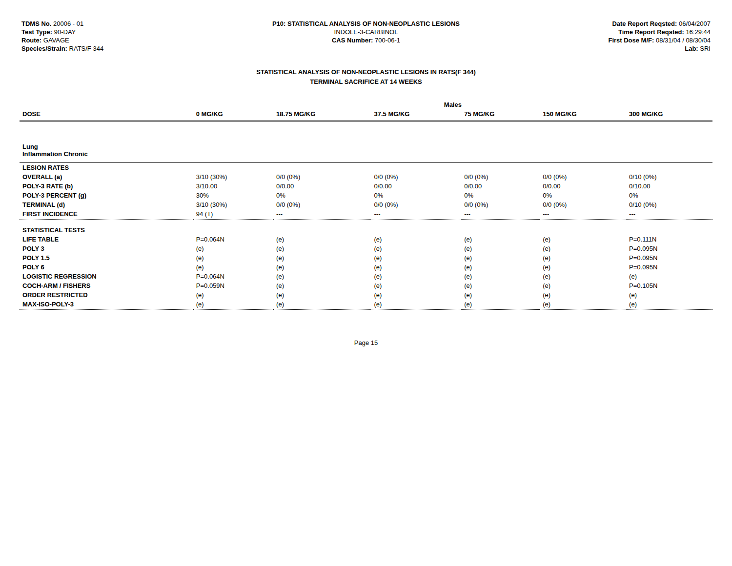| TDMS No. 20006 - 01 | P10: STATISTICAL ANALYSIS OF NON-NEOPLASTIC LESIONS | Date Report Reqsted: 06/04/2007 |
| Test Type: 90-DAY | INDOLE-3-CARBINOL | Time Report Reqsted: 16:29:44 |
| Route: GAVAGE | CAS Number: 700-06-1 | First Dose M/F: 08/31/04 / 08/30/04 |
| Species/Strain: RATS/F 344 | | Lab: SRI |
STATISTICAL ANALYSIS OF NON-NEOPLASTIC LESIONS IN RATS(F 344)
TERMINAL SACRIFICE AT 14 WEEKS
| | Males |
| DOSE | 0 MG/KG | 18.75 MG/KG | 37.5 MG/KG | 75 MG/KG | 150 MG/KG | 300 MG/KG |
| Lung Inflammation Chronic | |
| LESION RATES | |
| OVERALL (a) | 3/10 (30%) | 0/0 (0%) | 0/0 (0%) | 0/0 (0%) | 0/0 (0%) | 0/10 (0%) |
| POLY-3 RATE (b) | 3/10.00 | 0/0.00 | 0/0.00 | 0/0.00 | 0/0.00 | 0/10.00 |
| POLY-3 PERCENT (g) | 30% | 0% | 0% | 0% | 0% | 0% |
| TERMINAL (d) | 3/10 (30%) | 0/0 (0%) | 0/0 (0%) | 0/0 (0%) | 0/0 (0%) | 0/10 (0%) |
| FIRST INCIDENCE | 94 (T) | --- | --- | --- | --- | --- |
| STATISTICAL TESTS | |
| LIFE TABLE | P=0.064N | (e) | (e) | (e) | (e) | P=0.111N |
| POLY 3 | (e) | (e) | (e) | (e) | (e) | P=0.095N |
| POLY 1.5 | (e) | (e) | (e) | (e) | (e) | P=0.095N |
| POLY 6 | (e) | (e) | (e) | (e) | (e) | P=0.095N |
| LOGISTIC REGRESSION | P=0.064N | (e) | (e) | (e) | (e) | (e) |
| COCH-ARM / FISHERS | P=0.059N | (e) | (e) | (e) | (e) | P=0.105N |
| ORDER RESTRICTED | (e) | (e) | (e) | (e) | (e) | (e) |
| MAX-ISO-POLY-3 | (e) | (e) | (e) | (e) | (e) | (e) |
Page 15